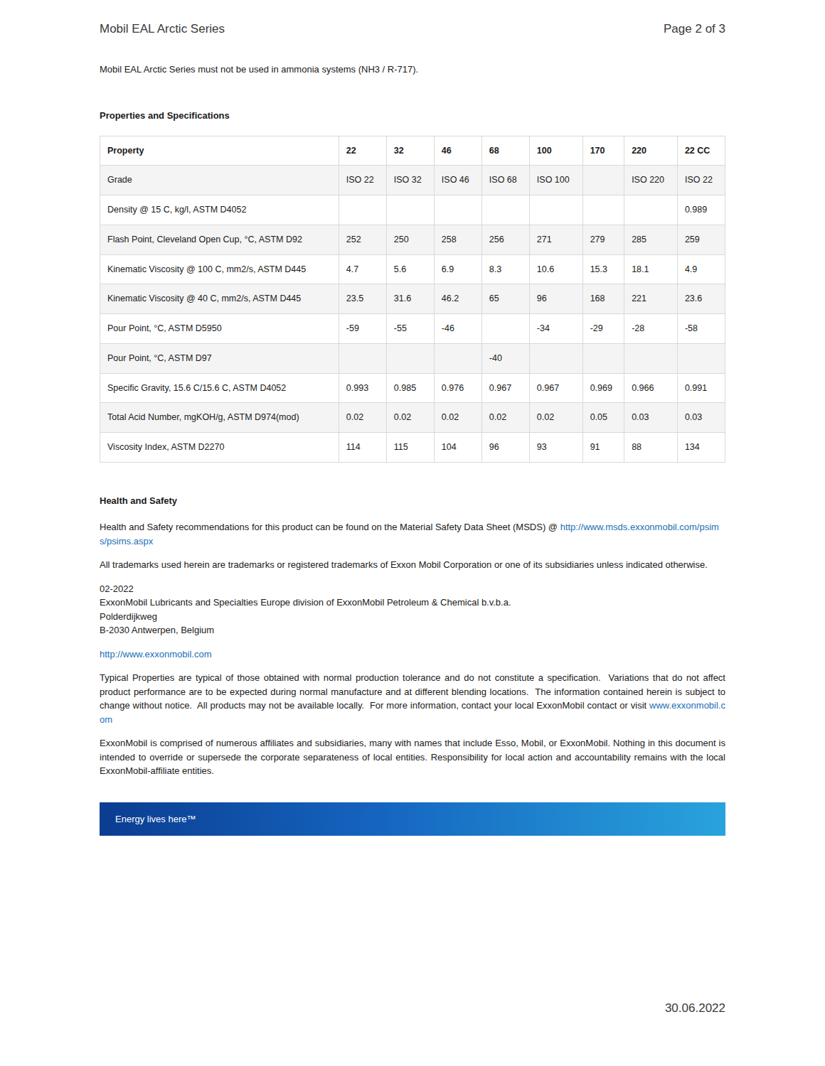Mobil EAL Arctic Series
Page 2 of 3
Mobil EAL Arctic Series must not be used in ammonia systems (NH3 / R-717).
Properties and Specifications
| Property | 22 | 32 | 46 | 68 | 100 | 170 | 220 | 22 CC |
| --- | --- | --- | --- | --- | --- | --- | --- | --- |
| Grade | ISO 22 | ISO 32 | ISO 46 | ISO 68 | ISO 100 | | ISO 220 | ISO 22 |
| Density @ 15 C, kg/l, ASTM D4052 | | | | | | | | 0.989 |
| Flash Point, Cleveland Open Cup, °C, ASTM D92 | 252 | 250 | 258 | 256 | 271 | 279 | 285 | 259 |
| Kinematic Viscosity @ 100 C, mm2/s, ASTM D445 | 4.7 | 5.6 | 6.9 | 8.3 | 10.6 | 15.3 | 18.1 | 4.9 |
| Kinematic Viscosity @ 40 C, mm2/s, ASTM D445 | 23.5 | 31.6 | 46.2 | 65 | 96 | 168 | 221 | 23.6 |
| Pour Point, °C, ASTM D5950 | -59 | -55 | -46 | | -34 | -29 | -28 | -58 |
| Pour Point, °C, ASTM D97 | | | | -40 | | | | |
| Specific Gravity, 15.6 C/15.6 C, ASTM D4052 | 0.993 | 0.985 | 0.976 | 0.967 | 0.967 | 0.969 | 0.966 | 0.991 |
| Total Acid Number, mgKOH/g, ASTM D974(mod) | 0.02 | 0.02 | 0.02 | 0.02 | 0.02 | 0.05 | 0.03 | 0.03 |
| Viscosity Index, ASTM D2270 | 114 | 115 | 104 | 96 | 93 | 91 | 88 | 134 |
Health and Safety
Health and Safety recommendations for this product can be found on the Material Safety Data Sheet (MSDS) @ http://www.msds.exxonmobil.com/psims/psims.aspx
All trademarks used herein are trademarks or registered trademarks of Exxon Mobil Corporation or one of its subsidiaries unless indicated otherwise.
02-2022
ExxonMobil Lubricants and Specialties Europe division of ExxonMobil Petroleum & Chemical b.v.b.a.
Polderdijkweg
B-2030 Antwerpen, Belgium
http://www.exxonmobil.com
Typical Properties are typical of those obtained with normal production tolerance and do not constitute a specification. Variations that do not affect product performance are to be expected during normal manufacture and at different blending locations. The information contained herein is subject to change without notice. All products may not be available locally. For more information, contact your local ExxonMobil contact or visit www.exxonmobil.com
ExxonMobil is comprised of numerous affiliates and subsidiaries, many with names that include Esso, Mobil, or ExxonMobil. Nothing in this document is intended to override or supersede the corporate separateness of local entities. Responsibility for local action and accountability remains with the local ExxonMobil-affiliate entities.
Energy lives here™
30.06.2022